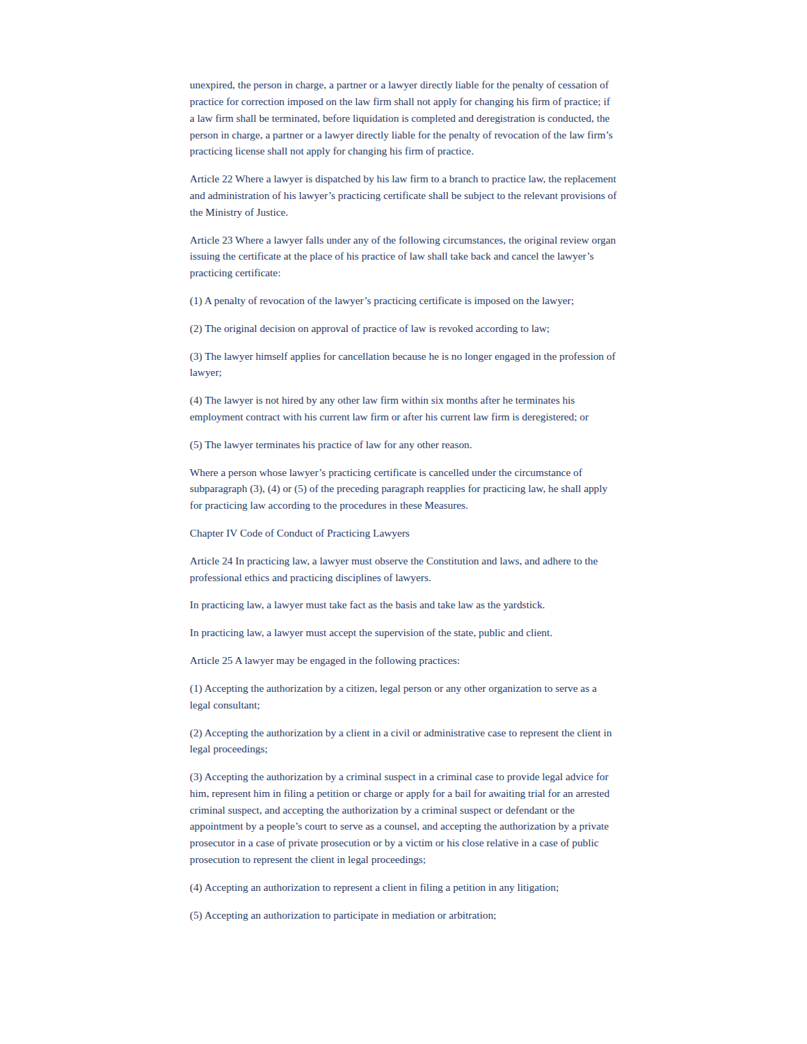unexpired, the person in charge, a partner or a lawyer directly liable for the penalty of cessation of practice for correction imposed on the law firm shall not apply for changing his firm of practice; if a law firm shall be terminated, before liquidation is completed and deregistration is conducted, the person in charge, a partner or a lawyer directly liable for the penalty of revocation of the law firm’s practicing license shall not apply for changing his firm of practice.
Article 22 Where a lawyer is dispatched by his law firm to a branch to practice law, the replacement and administration of his lawyer’s practicing certificate shall be subject to the relevant provisions of the Ministry of Justice.
Article 23 Where a lawyer falls under any of the following circumstances, the original review organ issuing the certificate at the place of his practice of law shall take back and cancel the lawyer’s practicing certificate:
(1) A penalty of revocation of the lawyer’s practicing certificate is imposed on the lawyer;
(2) The original decision on approval of practice of law is revoked according to law;
(3) The lawyer himself applies for cancellation because he is no longer engaged in the profession of lawyer;
(4) The lawyer is not hired by any other law firm within six months after he terminates his employment contract with his current law firm or after his current law firm is deregistered; or
(5) The lawyer terminates his practice of law for any other reason.
Where a person whose lawyer’s practicing certificate is cancelled under the circumstance of subparagraph (3), (4) or (5) of the preceding paragraph reapplies for practicing law, he shall apply for practicing law according to the procedures in these Measures.
Chapter IV Code of Conduct of Practicing Lawyers
Article 24 In practicing law, a lawyer must observe the Constitution and laws, and adhere to the professional ethics and practicing disciplines of lawyers.
In practicing law, a lawyer must take fact as the basis and take law as the yardstick.
In practicing law, a lawyer must accept the supervision of the state, public and client.
Article 25 A lawyer may be engaged in the following practices:
(1) Accepting the authorization by a citizen, legal person or any other organization to serve as a legal consultant;
(2) Accepting the authorization by a client in a civil or administrative case to represent the client in legal proceedings;
(3) Accepting the authorization by a criminal suspect in a criminal case to provide legal advice for him, represent him in filing a petition or charge or apply for a bail for awaiting trial for an arrested criminal suspect, and accepting the authorization by a criminal suspect or defendant or the appointment by a people’s court to serve as a counsel, and accepting the authorization by a private prosecutor in a case of private prosecution or by a victim or his close relative in a case of public prosecution to represent the client in legal proceedings;
(4) Accepting an authorization to represent a client in filing a petition in any litigation;
(5) Accepting an authorization to participate in mediation or arbitration;